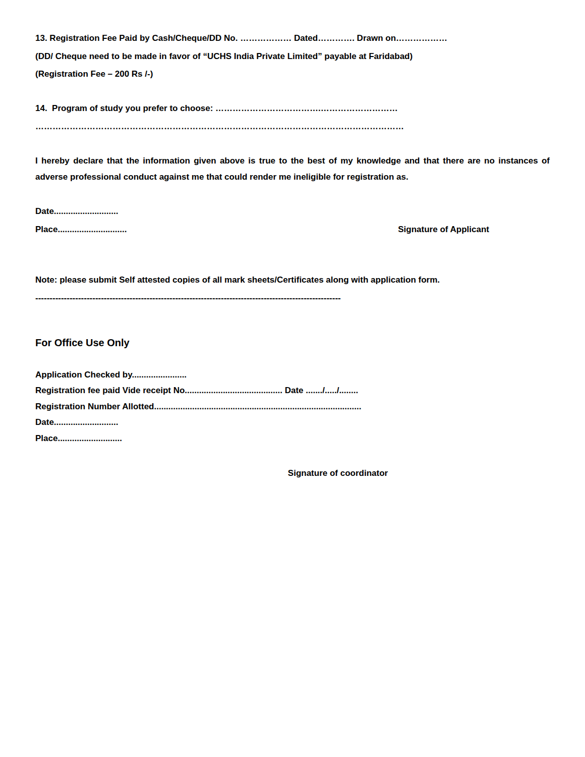13. Registration Fee Paid by Cash/Cheque/DD No. ……………… Dated…………. Drawn on………………
(DD/ Cheque need to be made in favor of “UCHS India Private Limited” payable at Faridabad)
(Registration Fee – 200 Rs /-)
14. Program of study you prefer to choose: ……………………………….………………………
…………………………………………………………………………………………………………………
I hereby declare that the information given above is true to the best of my knowledge and that there are no instances of adverse professional conduct against me that could render me ineligible for registration as.
Date...........................
Place.............................
Signature of Applicant
Note: please submit Self attested copies of all mark sheets/Certificates along with application form.
-----------------------------------------------------------------------------------------------------------
For Office Use Only
Application Checked by.......................
Registration fee paid Vide receipt No......................................... Date ......./...../........
Registration Number Allotted.......................................................................................
Date...........................
Place...........................
Signature of coordinator